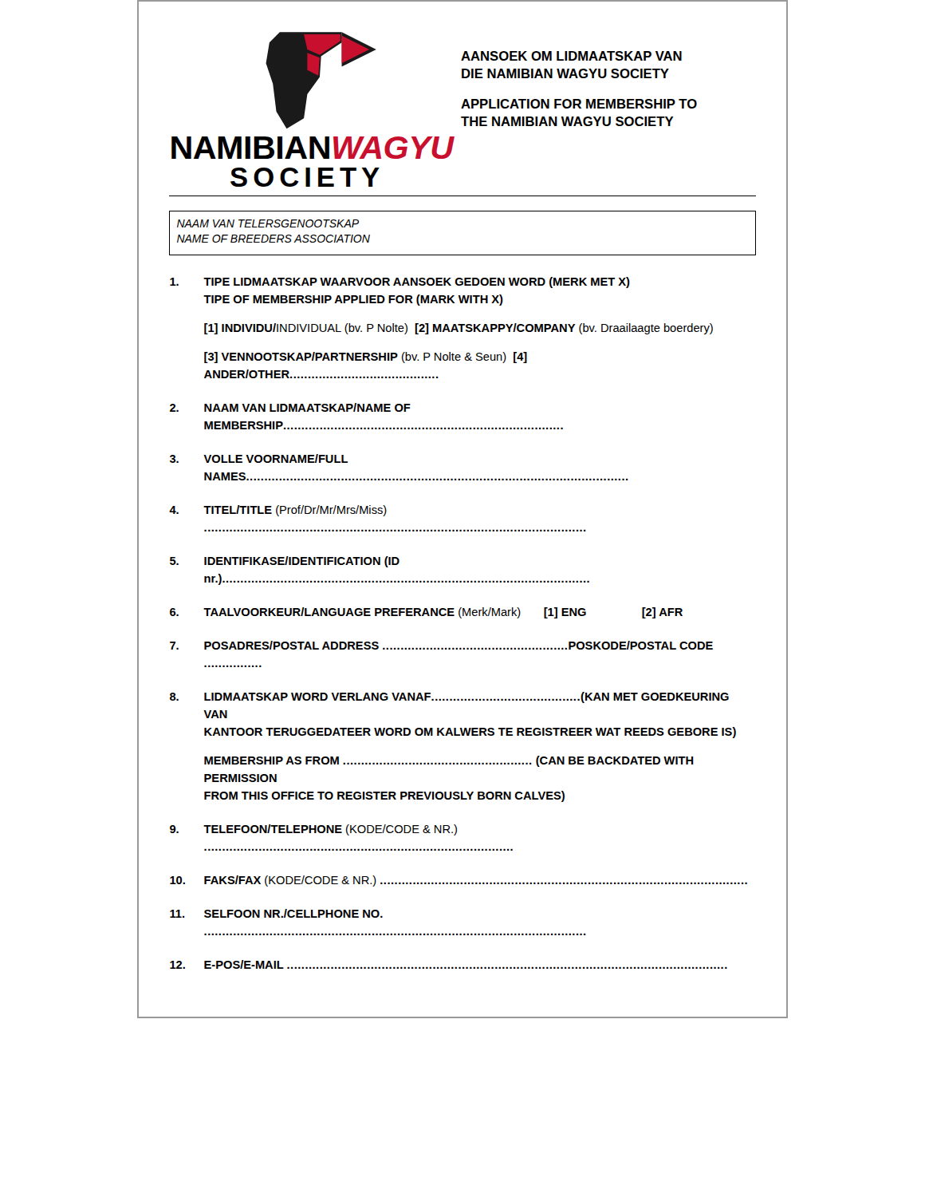NAMIBIANWAGYU
SOCIETY
AANSOEK OM LIDMAATSKAP VAN
DIE NAMIBIAN WAGYU SOCIETY
APPLICATION FOR MEMBERSHIP TO
THE NAMIBIAN WAGYU SOCIETY
NAAM VAN TELERSGENOOTSKAP
NAME OF BREEDERS ASSOCIATION
1. TIPE LIDMAATSKAP WAARVOOR AANSOEK GEDOEN WORD (MERK MET X)
TIPE OF MEMBERSHIP APPLIED FOR (MARK WITH X)
[1] INDIVIDU/INDIVIDUAL (bv. P Nolte) [2] MAATSKAPPY/COMPANY (bv. Draailaagte boerdery)
[3] VENNOOTSKAP/PARTNERSHIP (bv. P Nolte & Seun) [4] ANDER/OTHER.........................................
2. NAAM VAN LIDMAATSKAP/NAME OF MEMBERSHIP.............................................................................
3. VOLLE VOORNAME/FULL NAMES.........................................................................................................
4. TITEL/TITLE (Prof/Dr/Mr/Mrs/Miss) .........................................................................................................
5. IDENTIFIKASE/IDENTIFICATION (ID nr.).....................................................................................................
6. TAALVOORKEUR/LANGUAGE PREFERANCE (Merk/Mark) [1] ENG [2] AFR
7. POSADRES/POSTAL ADDRESS ................................................... POSKODE/POSTAL CODE ................
8. LIDMAATSKAP WORD VERLANG VANAF.........................................(KAN MET GOEDKEURING VAN
KANTOOR TERUGGEDATEER WORD OM KALWERS TE REGISTREER WAT REEDS GEBORE IS)
MEMBERSHIP AS FROM .................................................... (CAN BE BACKDATED WITH PERMISSION
FROM THIS OFFICE TO REGISTER PREVIOUSLY BORN CALVES)
9. TELEFOON/TELEPHONE (KODE/CODE & NR.) .....................................................................................
10. FAKS/FAX (KODE/CODE & NR.) .....................................................................................................
11. SELFOON NR./CELLPHONE NO. .........................................................................................................
12. E-POS/E-MAIL .........................................................................................................................